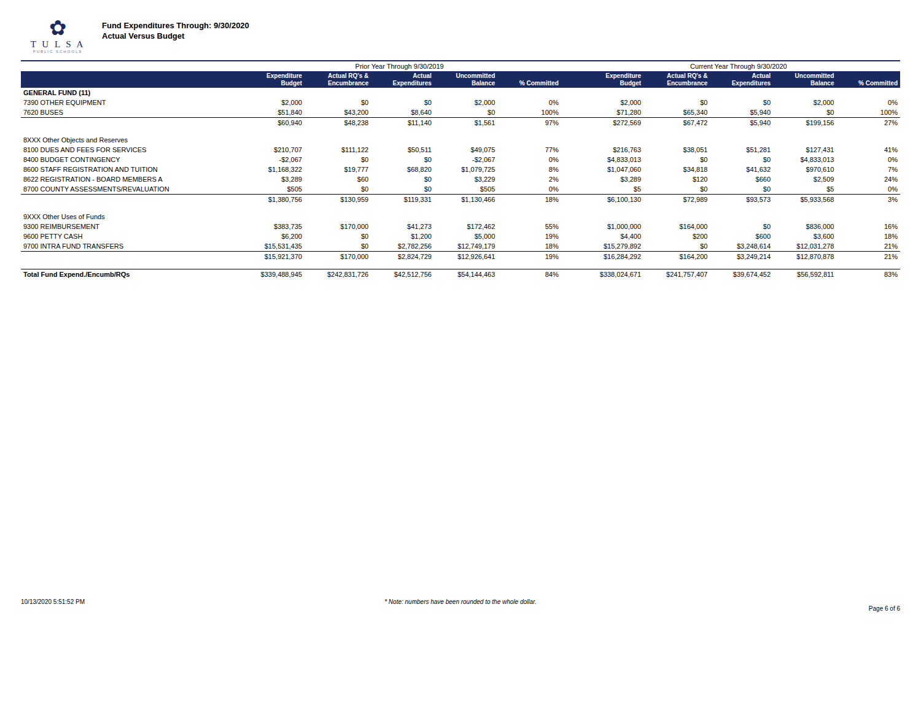✿
T U L S A
PUBLIC SCHOOLS
Fund Expenditures Through: 9/30/2020
Actual Versus Budget
| | Prior Year Through 9/30/2019 | | Current Year Through 9/30/2020 |
| | Expenditure Budget | Actual RQ's & Encumbrance | Actual Expenditures | Uncommitted Balance | % Committed | | Expenditure Budget | Actual RQ's & Encumbrance | Actual Expenditures | Uncommitted Balance | % Committed |
| GENERAL FUND (11) |
| 7390 OTHER EQUIPMENT | $2,000 | $0 | $0 | $2,000 | 0% | | $2,000 | $0 | $0 | $2,000 | 0% |
| 7620 BUSES | $51,840 | $43,200 | $8,640 | $0 | 100% | | $71,280 | $65,340 | $5,940 | $0 | 100% |
| | $60,940 | $48,238 | $11,140 | $1,561 | 97% | | $272,569 | $67,472 | $5,940 | $199,156 | 27% |
| 8XXX Other Objects and Reserves |
| 8100 DUES AND FEES FOR SERVICES | $210,707 | $111,122 | $50,511 | $49,075 | 77% | | $216,763 | $38,051 | $51,281 | $127,431 | 41% |
| 8400 BUDGET CONTINGENCY | -$2,067 | $0 | $0 | -$2,067 | 0% | | $4,833,013 | $0 | $0 | $4,833,013 | 0% |
| 8600 STAFF REGISTRATION AND TUITION | $1,168,322 | $19,777 | $68,820 | $1,079,725 | 8% | | $1,047,060 | $34,818 | $41,632 | $970,610 | 7% |
| 8622 REGISTRATION - BOARD MEMBERS A | $3,289 | $60 | $0 | $3,229 | 2% | | $3,289 | $120 | $660 | $2,509 | 24% |
| 8700 COUNTY ASSESSMENTS/REVALUATION | $505 | $0 | $0 | $505 | 0% | | $5 | $0 | $0 | $5 | 0% |
| | $1,380,756 | $130,959 | $119,331 | $1,130,466 | 18% | | $6,100,130 | $72,989 | $93,573 | $5,933,568 | 3% |
| 9XXX Other Uses of Funds |
| 9300 REIMBURSEMENT | $383,735 | $170,000 | $41,273 | $172,462 | 55% | | $1,000,000 | $164,000 | $0 | $836,000 | 16% |
| 9600 PETTY CASH | $6,200 | $0 | $1,200 | $5,000 | 19% | | $4,400 | $200 | $600 | $3,600 | 18% |
| 9700 INTRA FUND TRANSFERS | $15,531,435 | $0 | $2,782,256 | $12,749,179 | 18% | | $15,279,892 | $0 | $3,248,614 | $12,031,278 | 21% |
| | $15,921,370 | $170,000 | $2,824,729 | $12,926,641 | 19% | | $16,284,292 | $164,200 | $3,249,214 | $12,870,878 | 21% |
| Total Fund Expend./Encumb/RQs | $339,488,945 | $242,831,726 | $42,512,756 | $54,144,463 | 84% | | $338,024,671 | $241,757,407 | $39,674,452 | $56,592,811 | 83% |
10/13/2020 5:51:52 PM
* Note: numbers have been rounded to the whole dollar.
Page 6 of 6